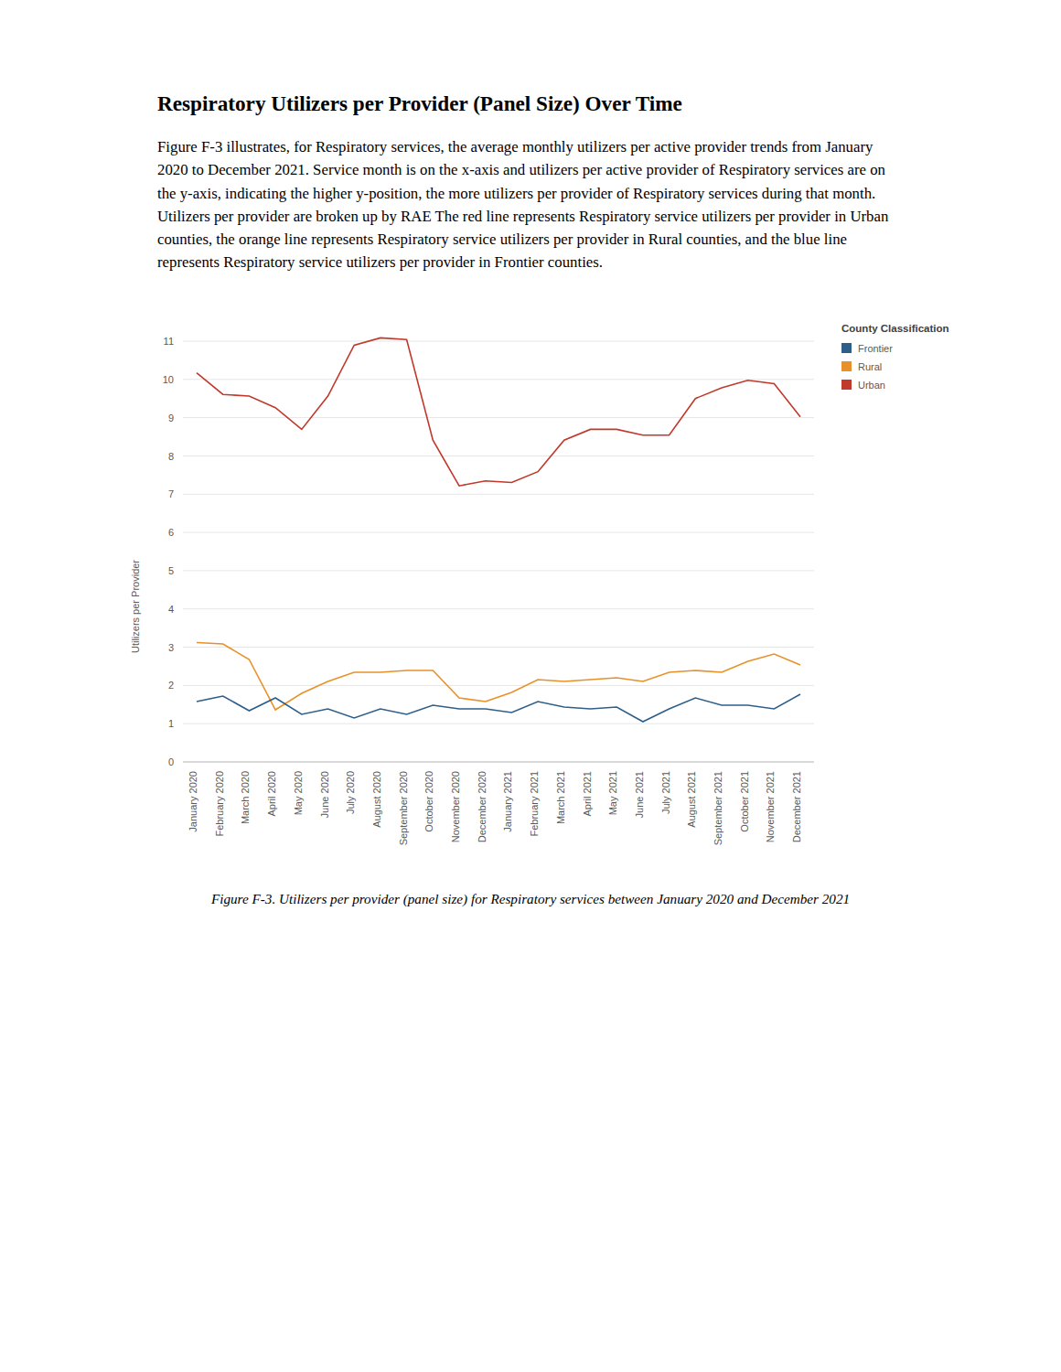Respiratory Utilizers per Provider (Panel Size) Over Time
Figure F-3 illustrates, for Respiratory services, the average monthly utilizers per active provider trends from January 2020 to December 2021. Service month is on the x-axis and utilizers per active provider of Respiratory services are on the y-axis, indicating the higher y-position, the more utilizers per provider of Respiratory services during that month. Utilizers per provider are broken up by RAE The red line represents Respiratory service utilizers per provider in Urban counties, the orange line represents Respiratory service utilizers per provider in Rural counties, and the blue line represents Respiratory service utilizers per provider in Frontier counties.
Utilizers per Provider 11 10 9 8 7 6 5 4 3 2 1 0 January 2020 February 2020 March 2020 April 2020 May 2020 June 2020 July 2020 August 2020 September 2020 October 2020 November 2020 December 2020 January 2021 February 2021 March 2021 April 2021 May 2021 June 2021 July 2021 August 2021 September 2021 October 2021 November 2021 December 2021 County Classification Frontier Rural Urban
Figure F-3. Utilizers per provider (panel size) for Respiratory services between January 2020 and December 2021